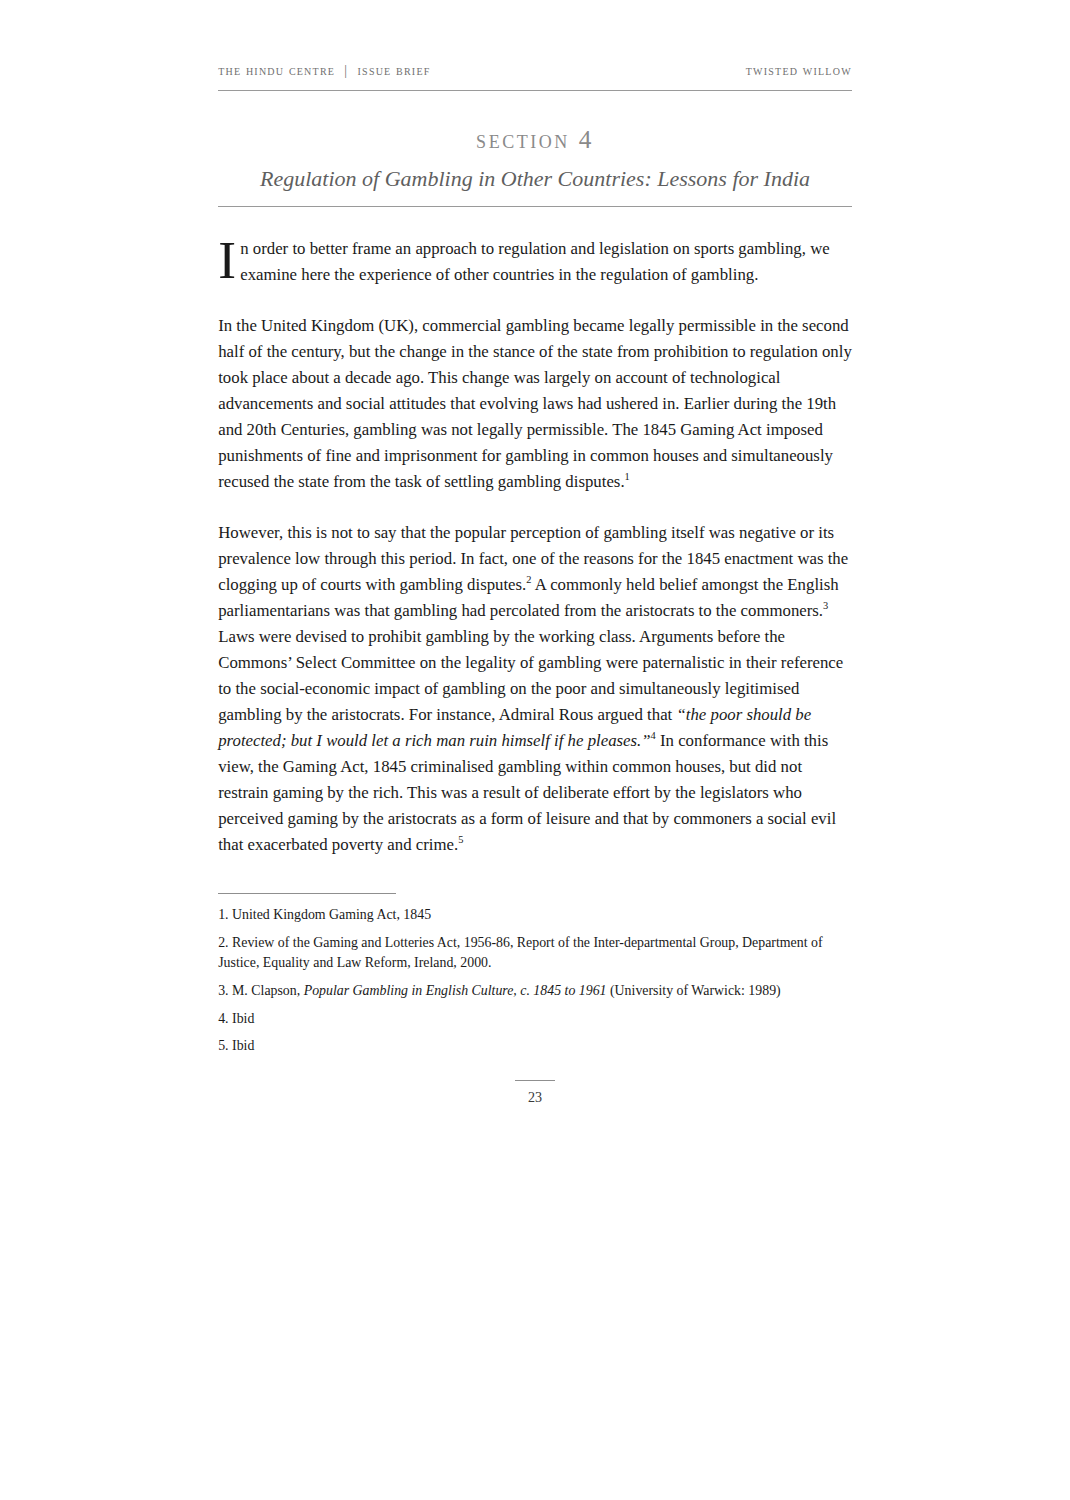The Hindu Centre | Issue Brief
Twisted Willow
Section 4
Regulation of Gambling in Other Countries: Lessons for India
In order to better frame an approach to regulation and legislation on sports gambling, we examine here the experience of other countries in the regulation of gambling.
In the United Kingdom (UK), commercial gambling became legally permissible in the second half of the century, but the change in the stance of the state from prohibition to regulation only took place about a decade ago. This change was largely on account of technological advancements and social attitudes that evolving laws had ushered in. Earlier during the 19th and 20th Centuries, gambling was not legally permissible. The 1845 Gaming Act imposed punishments of fine and imprisonment for gambling in common houses and simultaneously recused the state from the task of settling gambling disputes.1
However, this is not to say that the popular perception of gambling itself was negative or its prevalence low through this period. In fact, one of the reasons for the 1845 enactment was the clogging up of courts with gambling disputes.2 A commonly held belief amongst the English parliamentarians was that gambling had percolated from the aristocrats to the commoners.3 Laws were devised to prohibit gambling by the working class. Arguments before the Commons’ Select Committee on the legality of gambling were paternalistic in their reference to the social-economic impact of gambling on the poor and simultaneously legitimised gambling by the aristocrats. For instance, Admiral Rous argued that “the poor should be protected; but I would let a rich man ruin himself if he pleases.”4 In conformance with this view, the Gaming Act, 1845 criminalised gambling within common houses, but did not restrain gaming by the rich. This was a result of deliberate effort by the legislators who perceived gaming by the aristocrats as a form of leisure and that by commoners a social evil that exacerbated poverty and crime.5
1. United Kingdom Gaming Act, 1845
2. Review of the Gaming and Lotteries Act, 1956-86, Report of the Inter-departmental Group, Department of Justice, Equality and Law Reform, Ireland, 2000.
3. M. Clapson, Popular Gambling in English Culture, c. 1845 to 1961 (University of Warwick: 1989)
4. Ibid
5. Ibid
23